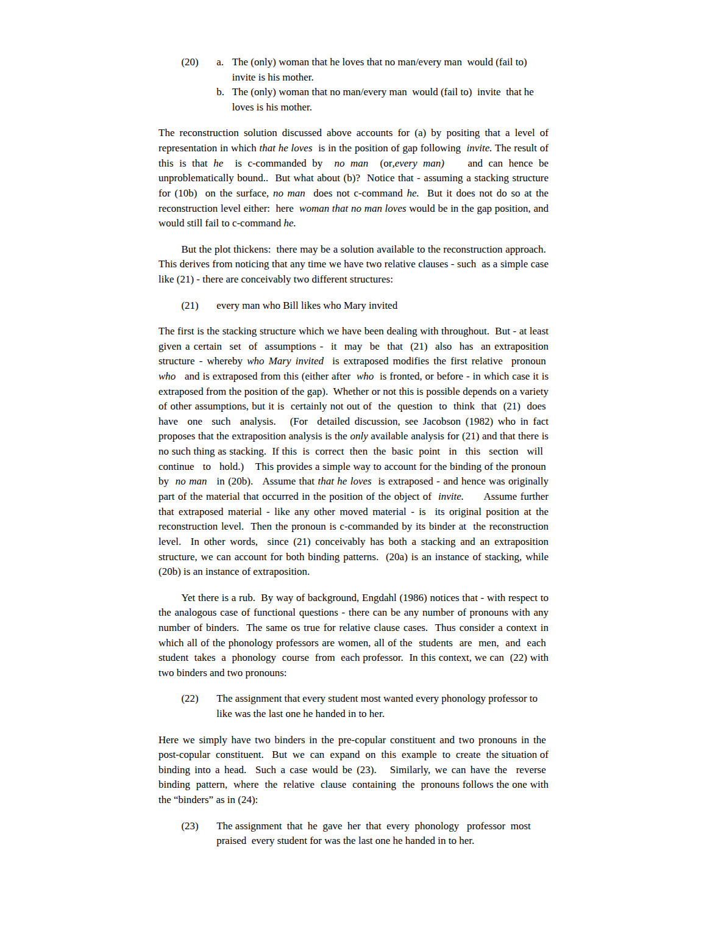(20)
a.
The (only) woman that he loves that no man/every man would (fail to) invite is his mother.
b.
The (only) woman that no man/every man would (fail to) invite that he loves is his mother.
The reconstruction solution discussed above accounts for (a) by positing that a level of representation in which that he loves is in the position of gap following invite. The result of this is that he is c-commanded by no man (or,every man) and can hence be unproblematically bound.. But what about (b)? Notice that - assuming a stacking structure for (10b) on the surface, no man does not c-command he. But it does not do so at the reconstruction level either: here woman that no man loves would be in the gap position, and would still fail to c-command he.
But the plot thickens: there may be a solution available to the reconstruction approach. This derives from noticing that any time we have two relative clauses - such as a simple case like (21) - there are conceivably two different structures:
(21)
every man who Bill likes who Mary invited
The first is the stacking structure which we have been dealing with throughout. But - at least given a certain set of assumptions - it may be that (21) also has an extraposition structure - whereby who Mary invited is extraposed modifies the first relative pronoun who and is extraposed from this (either after who is fronted, or before - in which case it is extraposed from the position of the gap). Whether or not this is possible depends on a variety of other assumptions, but it is certainly not out of the question to think that (21) does have one such analysis. (For detailed discussion, see Jacobson (1982) who in fact proposes that the extraposition analysis is the only available analysis for (21) and that there is no such thing as stacking. If this is correct then the basic point in this section will continue to hold.) This provides a simple way to account for the binding of the pronoun by no man in (20b). Assume that that he loves is extraposed - and hence was originally part of the material that occurred in the position of the object of invite. Assume further that extraposed material - like any other moved material - is its original position at the reconstruction level. Then the pronoun is c-commanded by its binder at the reconstruction level. In other words, since (21) conceivably has both a stacking and an extraposition structure, we can account for both binding patterns. (20a) is an instance of stacking, while (20b) is an instance of extraposition.
Yet there is a rub. By way of background, Engdahl (1986) notices that - with respect to the analogous case of functional questions - there can be any number of pronouns with any number of binders. The same os true for relative clause cases. Thus consider a context in which all of the phonology professors are women, all of the students are men, and each student takes a phonology course from each professor. In this context, we can (22) with two binders and two pronouns:
(22)
The assignment that every student most wanted every phonology professor to like was the last one he handed in to her.
Here we simply have two binders in the pre-copular constituent and two pronouns in the post-copular constituent. But we can expand on this example to create the situation of binding into a head. Such a case would be (23). Similarly, we can have the reverse binding pattern, where the relative clause containing the pronouns follows the one with the “binders” as in (24):
(23)
The assignment that he gave her that every phonology professor most praised every student for was the last one he handed in to her.